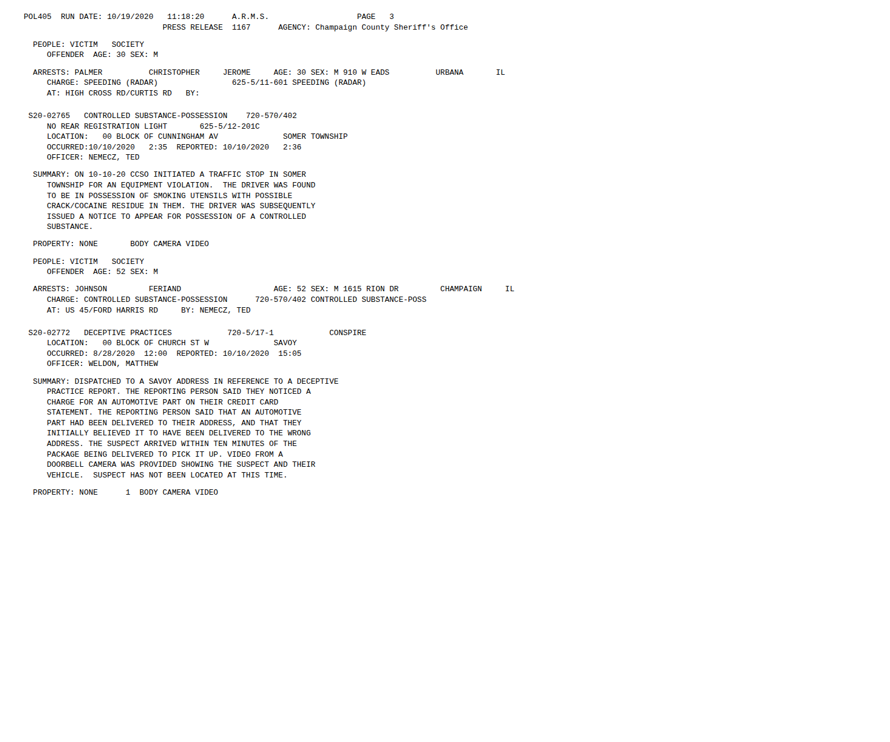POL405  RUN DATE: 10/19/2020   11:18:20      A.R.M.S.                   PAGE   3
                              PRESS RELEASE  1167      AGENCY: Champaign County Sheriff's Office
  PEOPLE: VICTIM   SOCIETY
     OFFENDER  AGE: 30 SEX: M
  ARRESTS: PALMER          CHRISTOPHER     JEROME     AGE: 30 SEX: M 910 W EADS          URBANA       IL
     CHARGE: SPEEDING (RADAR)                625-5/11-601 SPEEDING (RADAR)
     AT: HIGH CROSS RD/CURTIS RD   BY:
 S20-02765   CONTROLLED SUBSTANCE-POSSESSION    720-570/402
     NO REAR REGISTRATION LIGHT       625-5/12-201C
     LOCATION:   00 BLOCK OF CUNNINGHAM AV              SOMER TOWNSHIP
     OCCURRED:10/10/2020   2:35  REPORTED: 10/10/2020   2:36
     OFFICER: NEMECZ, TED
  SUMMARY: ON 10-10-20 CCSO INITIATED A TRAFFIC STOP IN SOMER
     TOWNSHIP FOR AN EQUIPMENT VIOLATION.  THE DRIVER WAS FOUND
     TO BE IN POSSESSION OF SMOKING UTENSILS WITH POSSIBLE
     CRACK/COCAINE RESIDUE IN THEM. THE DRIVER WAS SUBSEQUENTLY
     ISSUED A NOTICE TO APPEAR FOR POSSESSION OF A CONTROLLED
     SUBSTANCE.
  PROPERTY: NONE       BODY CAMERA VIDEO
  PEOPLE: VICTIM   SOCIETY
     OFFENDER  AGE: 52 SEX: M
  ARRESTS: JOHNSON         FERIAND                    AGE: 52 SEX: M 1615 RION DR         CHAMPAIGN     IL
     CHARGE: CONTROLLED SUBSTANCE-POSSESSION      720-570/402 CONTROLLED SUBSTANCE-POSS
     AT: US 45/FORD HARRIS RD     BY: NEMECZ, TED
 S20-02772   DECEPTIVE PRACTICES            720-5/17-1            CONSPIRE
     LOCATION:   00 BLOCK OF CHURCH ST W              SAVOY
     OCCURRED: 8/28/2020  12:00  REPORTED: 10/10/2020  15:05
     OFFICER: WELDON, MATTHEW
  SUMMARY: DISPATCHED TO A SAVOY ADDRESS IN REFERENCE TO A DECEPTIVE
     PRACTICE REPORT. THE REPORTING PERSON SAID THEY NOTICED A
     CHARGE FOR AN AUTOMOTIVE PART ON THEIR CREDIT CARD
     STATEMENT. THE REPORTING PERSON SAID THAT AN AUTOMOTIVE
     PART HAD BEEN DELIVERED TO THEIR ADDRESS, AND THAT THEY
     INITIALLY BELIEVED IT TO HAVE BEEN DELIVERED TO THE WRONG
     ADDRESS. THE SUSPECT ARRIVED WITHIN TEN MINUTES OF THE
     PACKAGE BEING DELIVERED TO PICK IT UP. VIDEO FROM A
     DOORBELL CAMERA WAS PROVIDED SHOWING THE SUSPECT AND THEIR
     VEHICLE.  SUSPECT HAS NOT BEEN LOCATED AT THIS TIME.
  PROPERTY: NONE      1  BODY CAMERA VIDEO